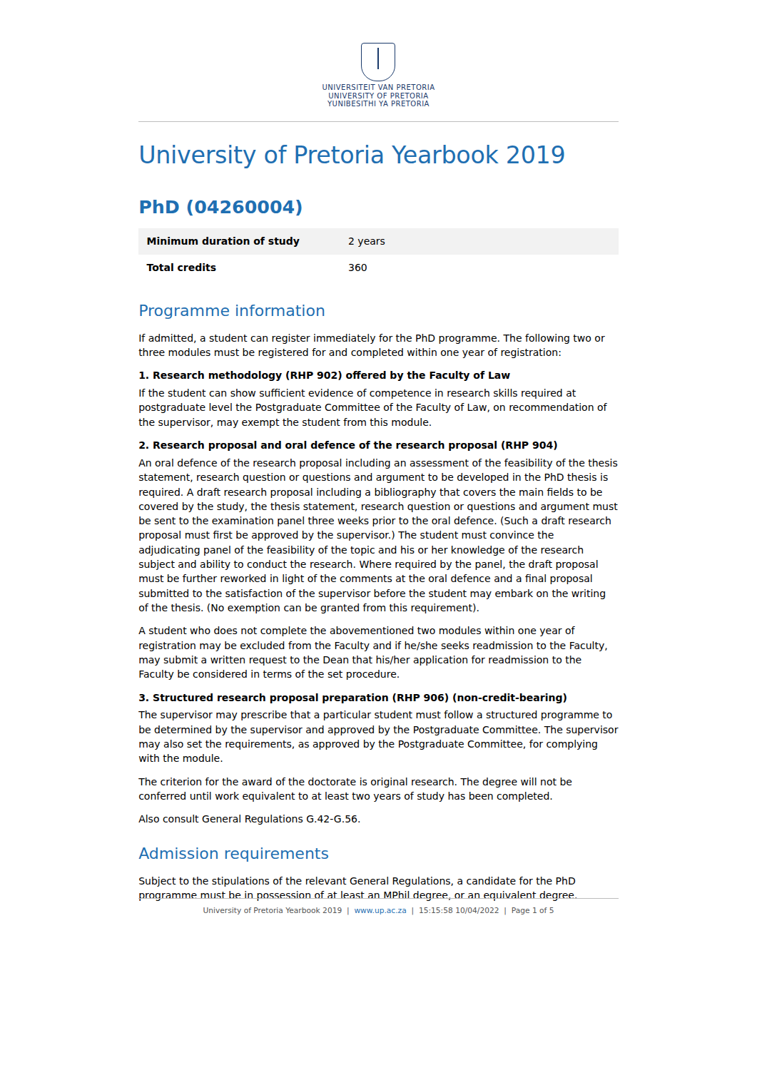UNIVERSITEIT VAN PRETORIA
UNIVERSITY OF PRETORIA
YUNIBESITHI YA PRETORIA
University of Pretoria Yearbook 2019
PhD (04260004)
| Minimum duration of study | 2 years |
| Total credits | 360 |
Programme information
If admitted, a student can register immediately for the PhD programme. The following two or three modules must be registered for and completed within one year of registration:
1. Research methodology (RHP 902) offered by the Faculty of Law
If the student can show sufficient evidence of competence in research skills required at postgraduate level the Postgraduate Committee of the Faculty of Law, on recommendation of the supervisor, may exempt the student from this module.
2. Research proposal and oral defence of the research proposal (RHP 904)
An oral defence of the research proposal including an assessment of the feasibility of the thesis statement, research question or questions and argument to be developed in the PhD thesis is required. A draft research proposal including a bibliography that covers the main fields to be covered by the study, the thesis statement, research question or questions and argument must be sent to the examination panel three weeks prior to the oral defence. (Such a draft research proposal must first be approved by the supervisor.) The student must convince the adjudicating panel of the feasibility of the topic and his or her knowledge of the research subject and ability to conduct the research. Where required by the panel, the draft proposal must be further reworked in light of the comments at the oral defence and a final proposal submitted to the satisfaction of the supervisor before the student may embark on the writing of the thesis. (No exemption can be granted from this requirement).
A student who does not complete the abovementioned two modules within one year of registration may be excluded from the Faculty and if he/she seeks readmission to the Faculty, may submit a written request to the Dean that his/her application for readmission to the Faculty be considered in terms of the set procedure.
3. Structured research proposal preparation (RHP 906) (non-credit-bearing)
The supervisor may prescribe that a particular student must follow a structured programme to be determined by the supervisor and approved by the Postgraduate Committee. The supervisor may also set the requirements, as approved by the Postgraduate Committee, for complying with the module.
The criterion for the award of the doctorate is original research. The degree will not be conferred until work equivalent to at least two years of study has been completed.
Also consult General Regulations G.42-G.56.
Admission requirements
Subject to the stipulations of the relevant General Regulations, a candidate for the PhD programme must be in possession of at least an MPhil degree, or an equivalent degree.
University of Pretoria Yearbook 2019 | www.up.ac.za | 15:15:58 10/04/2022 | Page 1 of 5